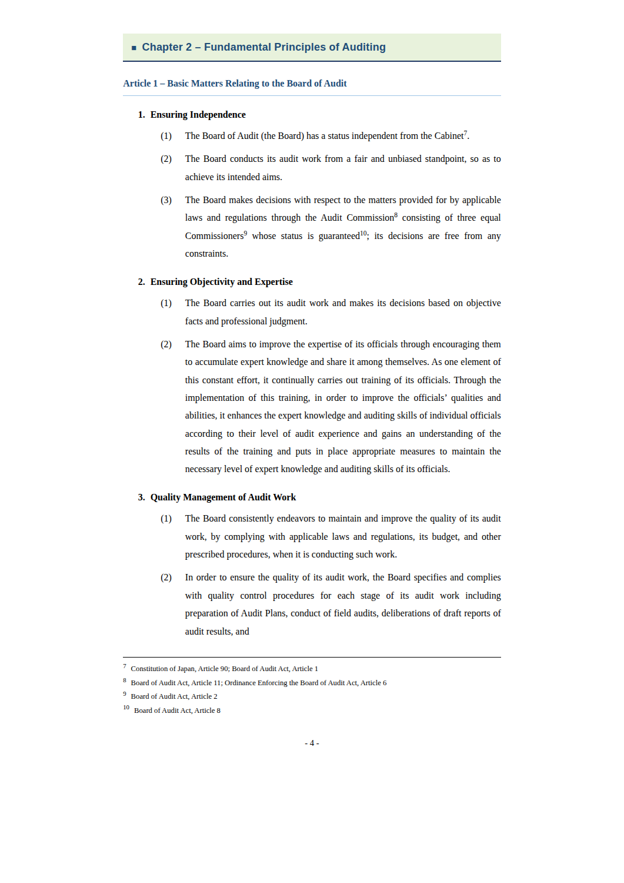■ Chapter 2 – Fundamental Principles of Auditing
Article 1 – Basic Matters Relating to the Board of Audit
Ensuring Independence
The Board of Audit (the Board) has a status independent from the Cabinet7.
The Board conducts its audit work from a fair and unbiased standpoint, so as to achieve its intended aims.
The Board makes decisions with respect to the matters provided for by applicable laws and regulations through the Audit Commission8 consisting of three equal Commissioners9 whose status is guaranteed10; its decisions are free from any constraints.
Ensuring Objectivity and Expertise
The Board carries out its audit work and makes its decisions based on objective facts and professional judgment.
The Board aims to improve the expertise of its officials through encouraging them to accumulate expert knowledge and share it among themselves. As one element of this constant effort, it continually carries out training of its officials. Through the implementation of this training, in order to improve the officials’ qualities and abilities, it enhances the expert knowledge and auditing skills of individual officials according to their level of audit experience and gains an understanding of the results of the training and puts in place appropriate measures to maintain the necessary level of expert knowledge and auditing skills of its officials.
Quality Management of Audit Work
The Board consistently endeavors to maintain and improve the quality of its audit work, by complying with applicable laws and regulations, its budget, and other prescribed procedures, when it is conducting such work.
In order to ensure the quality of its audit work, the Board specifies and complies with quality control procedures for each stage of its audit work including preparation of Audit Plans, conduct of field audits, deliberations of draft reports of audit results, and
7 Constitution of Japan, Article 90; Board of Audit Act, Article 1
8 Board of Audit Act, Article 11; Ordinance Enforcing the Board of Audit Act, Article 6
9 Board of Audit Act, Article 2
10 Board of Audit Act, Article 8
- 4 -